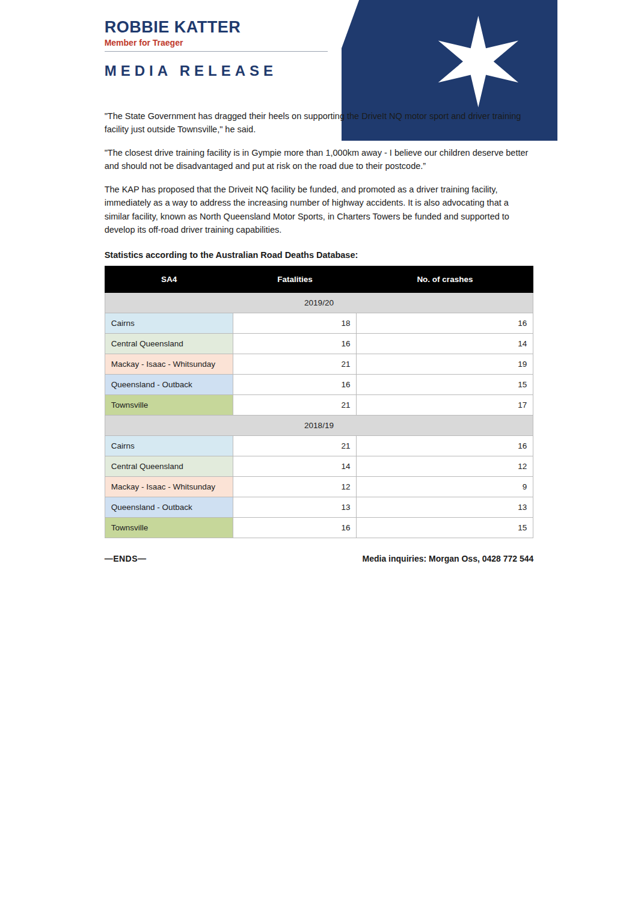Robbie Katter
Member for Traeger
MEDIA RELEASE
"The State Government has dragged their heels on supporting the DriveIt NQ motor sport and driver training facility just outside Townsville," he said.
"The closest drive training facility is in Gympie more than 1,000km away - I believe our children deserve better and should not be disadvantaged and put at risk on the road due to their postcode.”
The KAP has proposed that the Driveit NQ facility be funded, and promoted as a driver training facility, immediately as a way to address the increasing number of highway accidents. It is also advocating that a similar facility, known as North Queensland Motor Sports, in Charters Towers be funded and supported to develop its off-road driver training capabilities.
Statistics according to the Australian Road Deaths Database:
| SA4 | Fatalities | No. of crashes |
| --- | --- | --- |
| 2019/20 |
| Cairns | 18 | 16 |
| Central Queensland | 16 | 14 |
| Mackay - Isaac - Whitsunday | 21 | 19 |
| Queensland - Outback | 16 | 15 |
| Townsville | 21 | 17 |
| 2018/19 |
| Cairns | 21 | 16 |
| Central Queensland | 14 | 12 |
| Mackay - Isaac - Whitsunday | 12 | 9 |
| Queensland - Outback | 13 | 13 |
| Townsville | 16 | 15 |
—ENDS—
Media inquiries: Morgan Oss, 0428 772 544